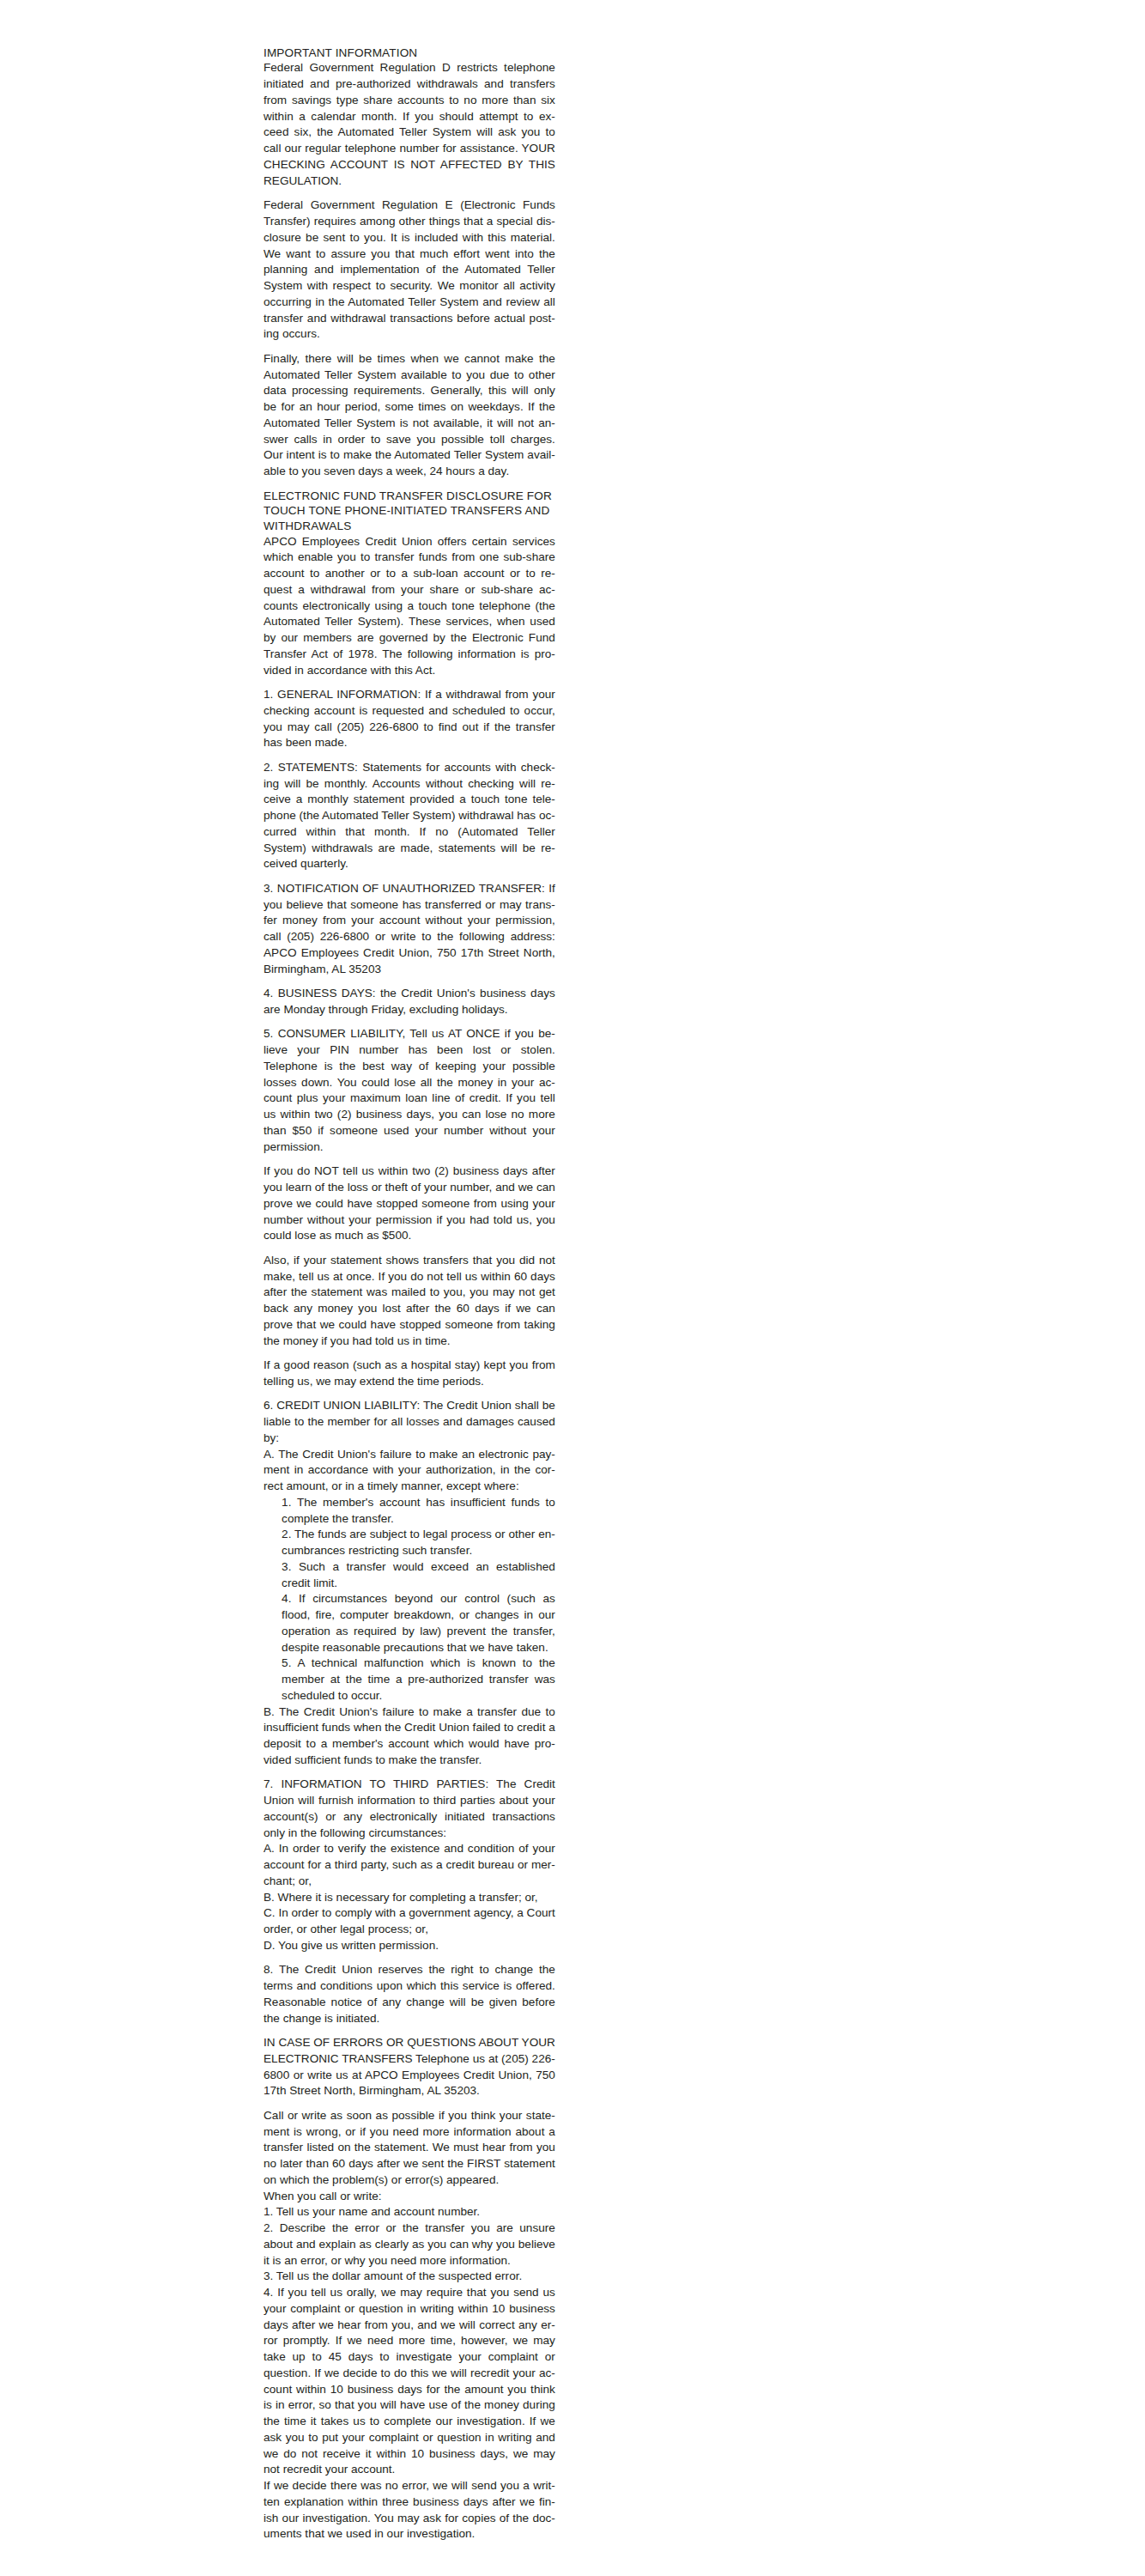Important Information
Federal Government Regulation D restricts telephone initiated and pre-authorized withdrawals and transfers from savings type share accounts to no more than six within a calendar month. If you should attempt to exceed six, the Automated Teller System will ask you to call our regular telephone number for assistance. YOUR CHECKING ACCOUNT IS NOT AFFECTED BY THIS REGULATION.
Federal Government Regulation E (Electronic Funds Transfer) requires among other things that a special disclosure be sent to you. It is included with this material. We want to assure you that much effort went into the planning and implementation of the Automated Teller System with respect to security. We monitor all activity occurring in the Automated Teller System and review all transfer and withdrawal transactions before actual posting occurs.
Finally, there will be times when we cannot make the Automated Teller System available to you due to other data processing requirements. Generally, this will only be for an hour period, some times on weekdays. If the Automated Teller System is not available, it will not answer calls in order to save you possible toll charges. Our intent is to make the Automated Teller System available to you seven days a week, 24 hours a day.
Electronic Fund Transfer Disclosure for Touch Tone Phone-Initiated Transfers and Withdrawals
APCO Employees Credit Union offers certain services which enable you to transfer funds from one sub-share account to another or to a sub-loan account or to request a withdrawal from your share or sub-share accounts electronically using a touch tone telephone (the Automated Teller System). These services, when used by our members are governed by the Electronic Fund Transfer Act of 1978. The following information is provided in accordance with this Act.
1. GENERAL INFORMATION: If a withdrawal from your checking account is requested and scheduled to occur, you may call (205) 226-6800 to find out if the transfer has been made.
2. STATEMENTS: Statements for accounts with checking will be monthly. Accounts without checking will receive a monthly statement provided a touch tone telephone (the Automated Teller System) withdrawal has occurred within that month. If no (Automated Teller System) withdrawals are made, statements will be received quarterly.
3. NOTIFICATION OF UNAUTHORIZED TRANSFER: If you believe that someone has transferred or may transfer money from your account without your permission, call (205) 226-6800 or write to the following address: APCO Employees Credit Union, 750 17th Street North, Birmingham, AL 35203
4. BUSINESS DAYS: the Credit Union's business days are Monday through Friday, excluding holidays.
5. CONSUMER LIABILITY, Tell us AT ONCE if you believe your PIN number has been lost or stolen. Telephone is the best way of keeping your possible losses down. You could lose all the money in your account plus your maximum loan line of credit. If you tell us within two (2) business days, you can lose no more than $50 if someone used your number without your permission.
If you do NOT tell us within two (2) business days after you learn of the loss or theft of your number, and we can prove we could have stopped someone from using your number without your permission if you had told us, you could lose as much as $500.
Also, if your statement shows transfers that you did not make, tell us at once. If you do not tell us within 60 days after the statement was mailed to you, you may not get back any money you lost after the 60 days if we can prove that we could have stopped someone from taking the money if you had told us in time.
If a good reason (such as a hospital stay) kept you from telling us, we may extend the time periods.
6. CREDIT UNION LIABILITY: The Credit Union shall be liable to the member for all losses and damages caused by:
A. The Credit Union's failure to make an electronic payment in accordance with your authorization, in the correct amount, or in a timely manner, except where:
1. The member's account has insufficient funds to complete the transfer.
2. The funds are subject to legal process or other encumbrances restricting such transfer.
3. Such a transfer would exceed an established credit limit.
4. If circumstances beyond our control (such as flood, fire, computer breakdown, or changes in our operation as required by law) prevent the transfer, despite reasonable precautions that we have taken.
5. A technical malfunction which is known to the member at the time a pre-authorized transfer was scheduled to occur.
B. The Credit Union's failure to make a transfer due to insufficient funds when the Credit Union failed to credit a deposit to a member's account which would have provided sufficient funds to make the transfer.
7. INFORMATION TO THIRD PARTIES: The Credit Union will furnish information to third parties about your account(s) or any electronically initiated transactions only in the following circumstances:
A. In order to verify the existence and condition of your account for a third party, such as a credit bureau or merchant; or,
B. Where it is necessary for completing a transfer; or,
C. In order to comply with a government agency, a Court order, or other legal process; or,
D. You give us written permission.
8. The Credit Union reserves the right to change the terms and conditions upon which this service is offered. Reasonable notice of any change will be given before the change is initiated.
IN CASE OF ERRORS OR QUESTIONS ABOUT YOUR ELECTRONIC TRANSFERS Telephone us at (205) 226-6800 or write us at APCO Employees Credit Union, 750 17th Street North, Birmingham, AL 35203.
Call or write as soon as possible if you think your statement is wrong, or if you need more information about a transfer listed on the statement. We must hear from you no later than 60 days after we sent the FIRST statement on which the problem(s) or error(s) appeared.
When you call or write:
1. Tell us your name and account number.
2. Describe the error or the transfer you are unsure about and explain as clearly as you can why you believe it is an error, or why you need more information.
3. Tell us the dollar amount of the suspected error.
4. If you tell us orally, we may require that you send us your complaint or question in writing within 10 business days after we hear from you, and we will correct any error promptly. If we need more time, however, we may take up to 45 days to investigate your complaint or question. If we decide to do this we will recredit your account within 10 business days for the amount you think is in error, so that you will have use of the money during the time it takes us to complete our investigation. If we ask you to put your complaint or question in writing and we do not receive it within 10 business days, we may not recredit your account.
If we decide there was no error, we will send you a written explanation within three business days after we finish our investigation. You may ask for copies of the documents that we used in our investigation.